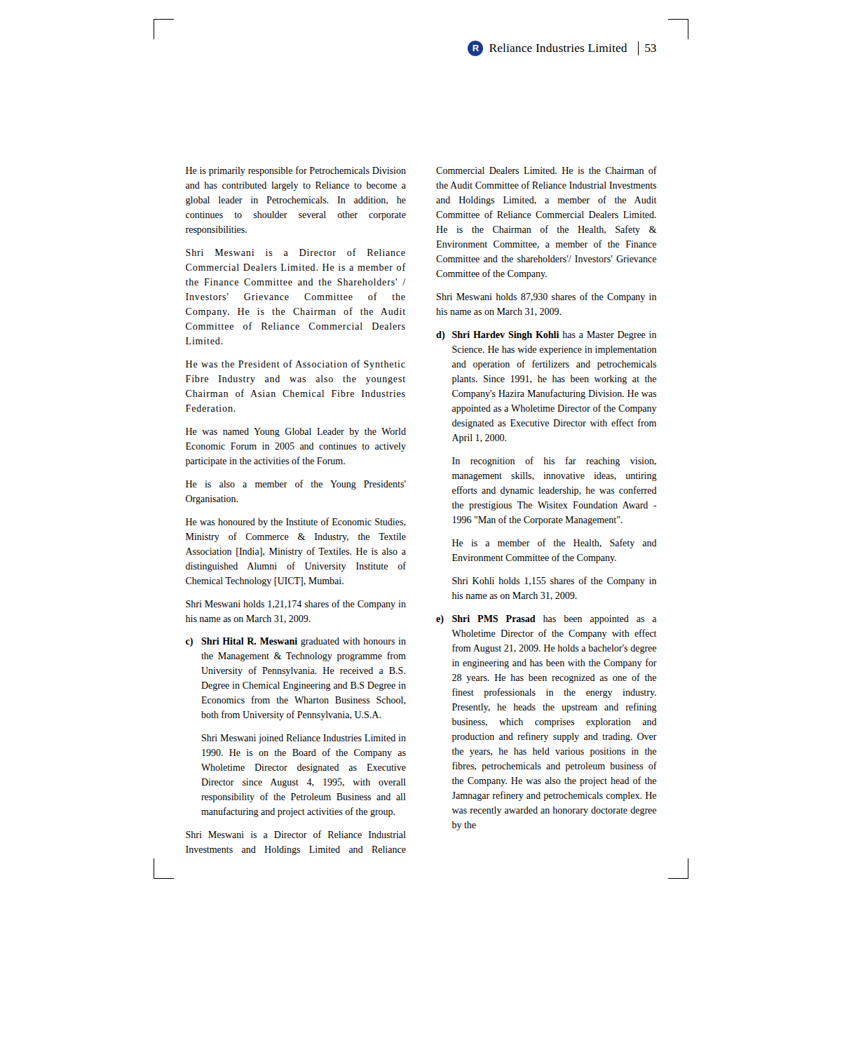R Reliance Industries Limited 53
He is primarily responsible for Petrochemicals Division and has contributed largely to Reliance to become a global leader in Petrochemicals. In addition, he continues to shoulder several other corporate responsibilities.
Shri Meswani is a Director of Reliance Commercial Dealers Limited. He is a member of the Finance Committee and the Shareholders' / Investors' Grievance Committee of the Company. He is the Chairman of the Audit Committee of Reliance Commercial Dealers Limited.
He was the President of Association of Synthetic Fibre Industry and was also the youngest Chairman of Asian Chemical Fibre Industries Federation.
He was named Young Global Leader by the World Economic Forum in 2005 and continues to actively participate in the activities of the Forum.
He is also a member of the Young Presidents' Organisation.
He was honoured by the Institute of Economic Studies, Ministry of Commerce & Industry, the Textile Association [India], Ministry of Textiles. He is also a distinguished Alumni of University Institute of Chemical Technology [UICT], Mumbai.
Shri Meswani holds 1,21,174 shares of the Company in his name as on March 31, 2009.
c)
Shri Hital R. Meswani graduated with honours in the Management & Technology programme from University of Pennsylvania. He received a B.S. Degree in Chemical Engineering and B.S Degree in Economics from the Wharton Business School, both from University of Pennsylvania, U.S.A.
Shri Meswani joined Reliance Industries Limited in 1990. He is on the Board of the Company as Wholetime Director designated as Executive Director since August 4, 1995, with overall responsibility of the Petroleum Business and all manufacturing and project activities of the group.
Shri Meswani is a Director of Reliance Industrial Investments and Holdings Limited and Reliance Commercial Dealers Limited. He is the Chairman of the Audit Committee of Reliance Industrial Investments and Holdings Limited, a member of the Audit Committee of Reliance Commercial Dealers Limited. He is the Chairman of the Health, Safety & Environment Committee, a member of the Finance Committee and the shareholders'/ Investors' Grievance Committee of the Company.
Shri Meswani holds 87,930 shares of the Company in his name as on March 31, 2009.
d)
Shri Hardev Singh Kohli has a Master Degree in Science. He has wide experience in implementation and operation of fertilizers and petrochemicals plants. Since 1991, he has been working at the Company's Hazira Manufacturing Division. He was appointed as a Wholetime Director of the Company designated as Executive Director with effect from April 1, 2000.
In recognition of his far reaching vision, management skills, innovative ideas, untiring efforts and dynamic leadership, he was conferred the prestigious The Wisitex Foundation Award - 1996 "Man of the Corporate Management".
He is a member of the Health, Safety and Environment Committee of the Company.
Shri Kohli holds 1,155 shares of the Company in his name as on March 31, 2009.
e)
Shri PMS Prasad has been appointed as a Wholetime Director of the Company with effect from August 21, 2009. He holds a bachelor's degree in engineering and has been with the Company for 28 years. He has been recognized as one of the finest professionals in the energy industry. Presently, he heads the upstream and refining business, which comprises exploration and production and refinery supply and trading. Over the years, he has held various positions in the fibres, petrochemicals and petroleum business of the Company. He was also the project head of the Jamnagar refinery and petrochemicals complex. He was recently awarded an honorary doctorate degree by the